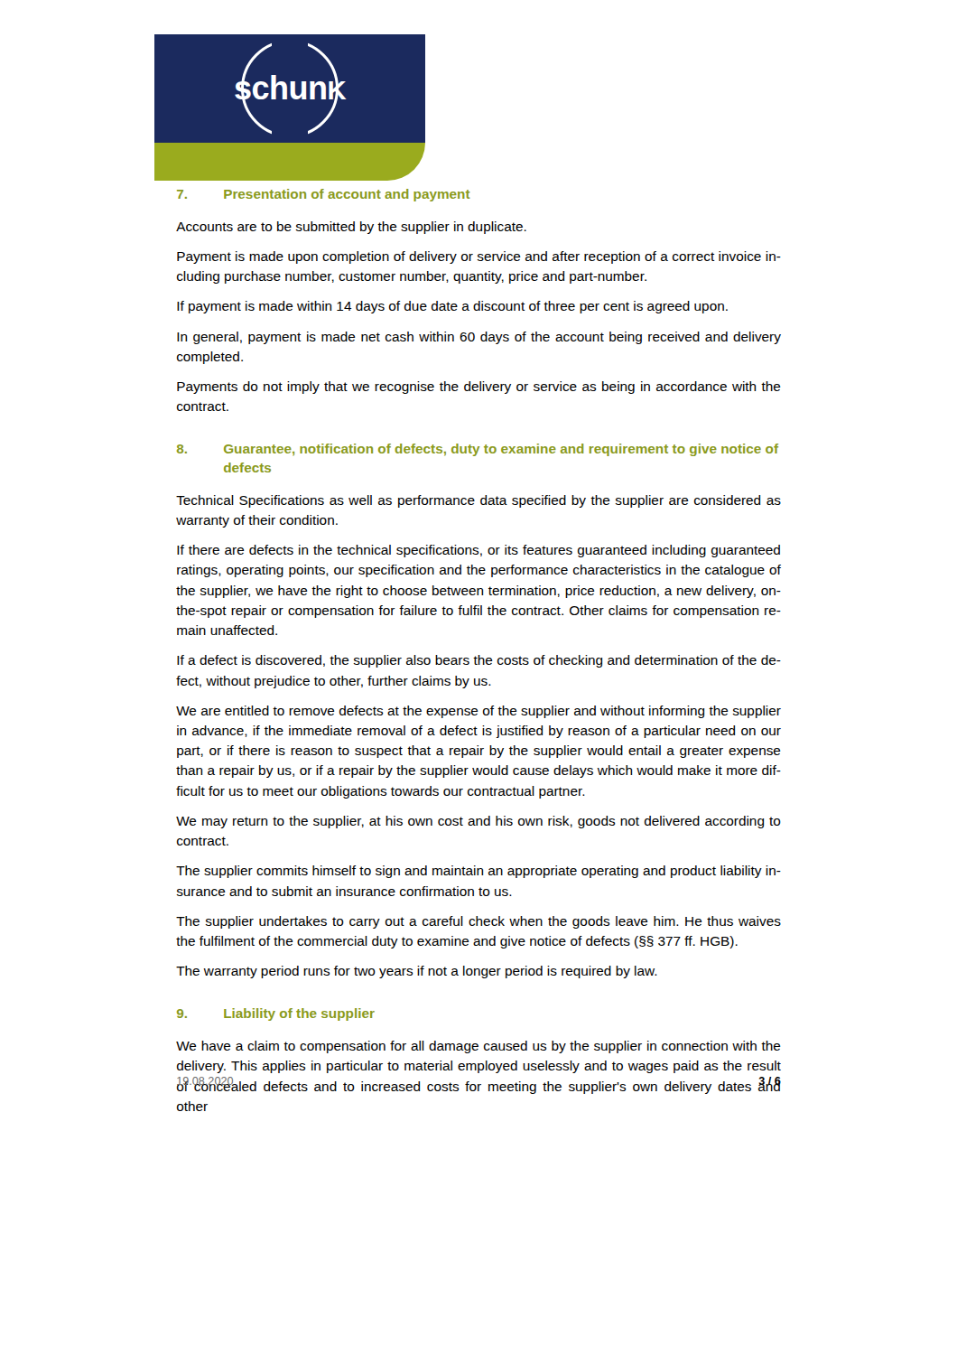schunK
7. Presentation of account and payment
Accounts are to be submitted by the supplier in duplicate.
Payment is made upon completion of delivery or service and after reception of a correct invoice including purchase number, customer number, quantity, price and part-number.
If payment is made within 14 days of due date a discount of three per cent is agreed upon.
In general, payment is made net cash within 60 days of the account being received and delivery completed.
Payments do not imply that we recognise the delivery or service as being in accordance with the contract.
8. Guarantee, notification of defects, duty to examine and requirement to give notice of defects
Technical Specifications as well as performance data specified by the supplier are considered as warranty of their condition.
If there are defects in the technical specifications, or its features guaranteed including guaranteed ratings, operating points, our specification and the performance characteristics in the catalogue of the supplier, we have the right to choose between termination, price reduction, a new delivery, on- the-spot repair or compensation for failure to fulfil the contract. Other claims for compensation remain unaffected.
If a defect is discovered, the supplier also bears the costs of checking and determination of the defect, without prejudice to other, further claims by us.
We are entitled to remove defects at the expense of the supplier and without informing the supplier in advance, if the immediate removal of a defect is justified by reason of a particular need on our part, or if there is reason to suspect that a repair by the supplier would entail a greater expense than a repair by us, or if a repair by the supplier would cause delays which would make it more difficult for us to meet our obligations towards our contractual partner.
We may return to the supplier, at his own cost and his own risk, goods not delivered according to contract.
The supplier commits himself to sign and maintain an appropriate operating and product liability insurance and to submit an insurance confirmation to us.
The supplier undertakes to carry out a careful check when the goods leave him. He thus waives the fulfilment of the commercial duty to examine and give notice of defects (§§ 377 ff. HGB).
The warranty period runs for two years if not a longer period is required by law.
9. Liability of the supplier
We have a claim to compensation for all damage caused us by the supplier in connection with the delivery. This applies in particular to material employed uselessly and to wages paid as the result of concealed defects and to increased costs for meeting the supplier's own delivery dates and other
19.08.2020 3 / 6